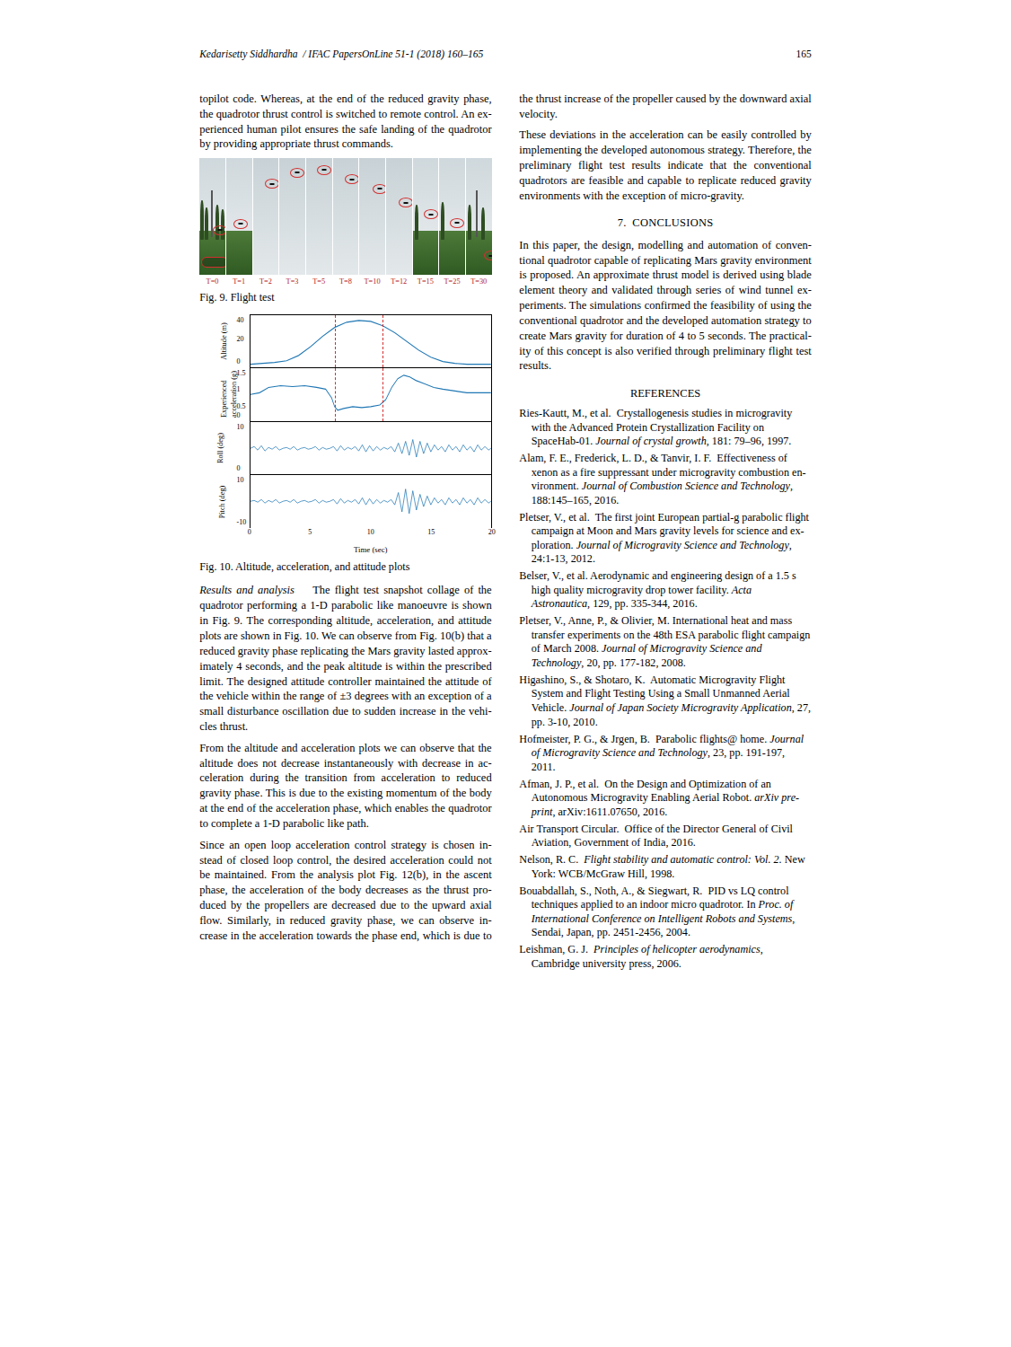Kedarisetty Siddhardha / IFAC PapersOnLine 51-1 (2018) 160–165 165
topilot code. Whereas, at the end of the reduced gravity phase, the quadrotor thrust control is switched to remote control. An experienced human pilot ensures the safe landing of the quadrotor by providing appropriate thrust commands.
T=0 T=1 T=2 T=3 T=5 T=8 T=10 T=12 T=15 T=25 T=30
Fig. 9. Flight test
Altitude (m) 40 20 0
Experienced
acceleration (g) 1.5 1 0.5 0
Roll (deg) 10 0
Pitch (deg) 10 -10
0 5 10 15 20
Time (sec)
Fig. 10. Altitude, acceleration, and attitude plots
Results and analysis The flight test snapshot collage of the quadrotor performing a 1-D parabolic like manoeuvre is shown in Fig. 9. The corresponding altitude, acceleration, and attitude plots are shown in Fig. 10. We can observe from Fig. 10(b) that a reduced gravity phase replicating the Mars gravity lasted approximately 4 seconds, and the peak altitude is within the prescribed limit. The designed attitude controller maintained the attitude of the vehicle within the range of ±3 degrees with an exception of a small disturbance oscillation due to sudden increase in the vehicles thrust.
From the altitude and acceleration plots we can observe that the altitude does not decrease instantaneously with decrease in acceleration during the transition from acceleration to reduced gravity phase. This is due to the existing momentum of the body at the end of the acceleration phase, which enables the quadrotor to complete a 1-D parabolic like path.
Since an open loop acceleration control strategy is chosen instead of closed loop control, the desired acceleration could not be maintained. From the analysis plot Fig. 12(b), in the ascent phase, the acceleration of the body decreases as the thrust produced by the propellers are decreased due to the upward axial flow. Similarly, in reduced gravity phase, we can observe increase in the acceleration towards the phase end, which is due to the thrust increase of the propeller caused by the downward axial velocity.
These deviations in the acceleration can be easily controlled by implementing the developed autonomous strategy. Therefore, the preliminary flight test results indicate that the conventional quadrotors are feasible and capable to replicate reduced gravity environments with the exception of micro-gravity.
7. CONCLUSIONS
In this paper, the design, modelling and automation of conventional quadrotor capable of replicating Mars gravity environment is proposed. An approximate thrust model is derived using blade element theory and validated through series of wind tunnel experiments. The simulations confirmed the feasibility of using the conventional quadrotor and the developed automation strategy to create Mars gravity for duration of 4 to 5 seconds. The practicality of this concept is also verified through preliminary flight test results.
REFERENCES
Ries-Kautt, M., et al. Crystallogenesis studies in microgravity with the Advanced Protein Crystallization Facility on SpaceHab-01. Journal of crystal growth, 181: 79–96, 1997.
Alam, F. E., Frederick, L. D., & Tanvir, I. F. Effectiveness of xenon as a fire suppressant under microgravity combustion environment. Journal of Combustion Science and Technology, 188:145–165, 2016.
Pletser, V., et al. The first joint European partial-g parabolic flight campaign at Moon and Mars gravity levels for science and exploration. Journal of Microgravity Science and Technology, 24:1-13, 2012.
Belser, V., et al. Aerodynamic and engineering design of a 1.5 s high quality microgravity drop tower facility. Acta Astronautica, 129, pp. 335-344, 2016.
Pletser, V., Anne, P., & Olivier, M. International heat and mass transfer experiments on the 48th ESA parabolic flight campaign of March 2008. Journal of Microgravity Science and Technology, 20, pp. 177-182, 2008.
Higashino, S., & Shotaro, K. Automatic Microgravity Flight System and Flight Testing Using a Small Unmanned Aerial Vehicle. Journal of Japan Society Microgravity Application, 27, pp. 3-10, 2010.
Hofmeister, P. G., & Jrgen, B. Parabolic flights@ home. Journal of Microgravity Science and Technology, 23, pp. 191-197, 2011.
Afman, J. P., et al. On the Design and Optimization of an Autonomous Microgravity Enabling Aerial Robot. arXiv preprint, arXiv:1611.07650, 2016.
Air Transport Circular. Office of the Director General of Civil Aviation, Government of India, 2016.
Nelson, R. C. Flight stability and automatic control: Vol. 2. New York: WCB/McGraw Hill, 1998.
Bouabdallah, S., Noth, A., & Siegwart, R. PID vs LQ control techniques applied to an indoor micro quadrotor. In Proc. of International Conference on Intelligent Robots and Systems, Sendai, Japan, pp. 2451-2456, 2004.
Leishman, G. J. Principles of helicopter aerodynamics, Cambridge university press, 2006.